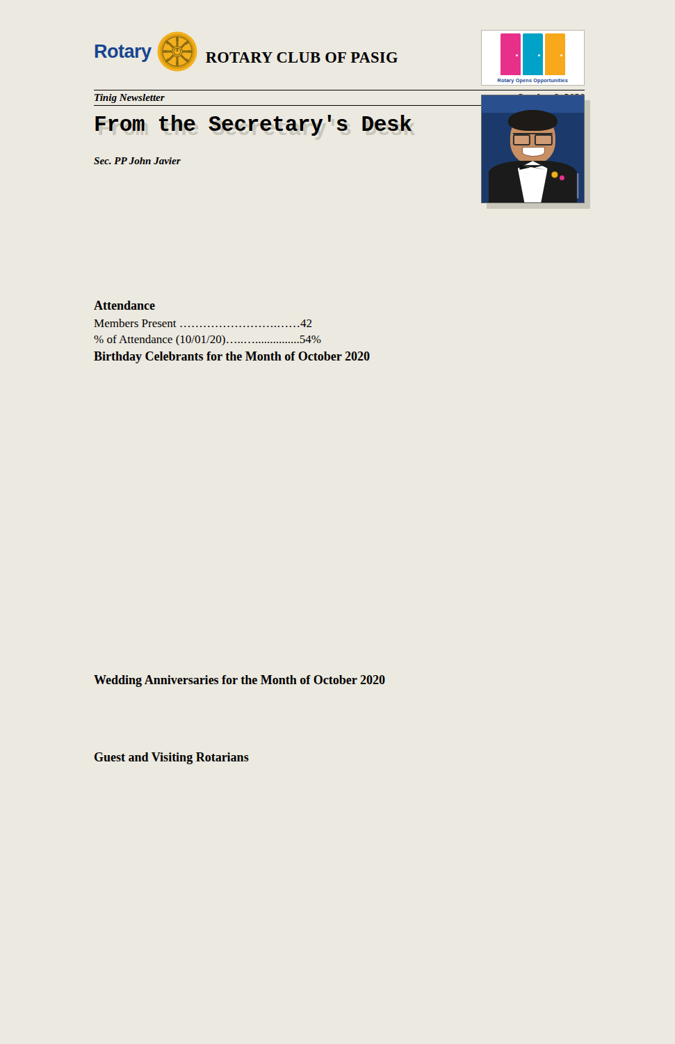Rotary ROTARY CLUB OF PASIG
Rotary Opens Opportunities
Tinig Newsletter October 8, 2020
From the Secretary's Desk
From the Secretary's Desk
Sec. PP John Javier
TH
Attendance
Members Present …………………….……42
% of Attendance (10/01/20)…..…...............54%
Birthday Celebrants for the Month of October 2020
Wedding Anniversaries for the Month of October 2020
Guest and Visiting Rotarians